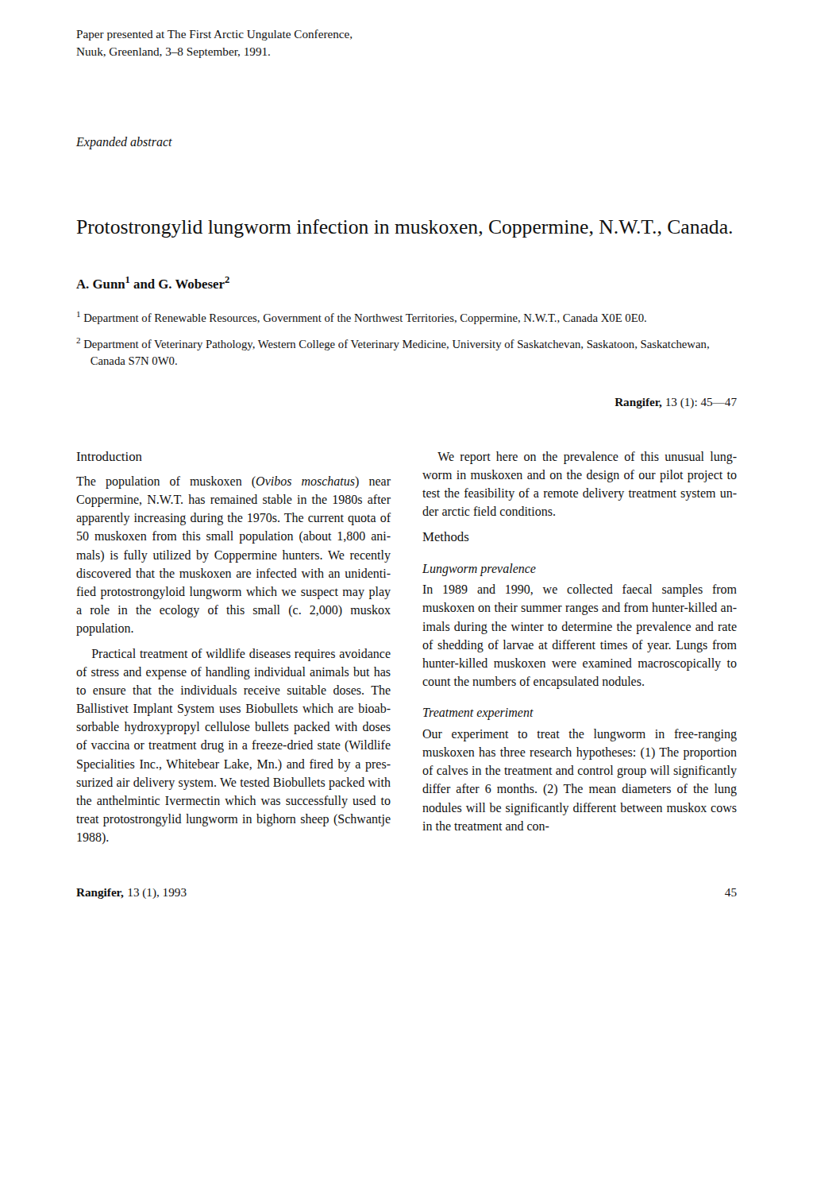Paper presented at The First Arctic Ungulate Conference,
Nuuk, Greenland, 3–8 September, 1991.
Expanded abstract
Protostrongylid lungworm infection in muskoxen, Coppermine, N.W.T., Canada.
A. Gunn1 and G. Wobeser2
1 Department of Renewable Resources, Government of the Northwest Territories, Coppermine, N.W.T., Canada X0E 0E0.
2 Department of Veterinary Pathology, Western College of Veterinary Medicine, University of Saskatchevan, Saskatoon, Saskatchewan, Canada S7N 0W0.
Rangifer, 13 (1): 45—47
Introduction
The population of muskoxen (Ovibos moschatus) near Coppermine, N.W.T. has remained stable in the 1980s after apparently increasing during the 1970s. The current quota of 50 muskoxen from this small population (about 1,800 animals) is fully utilized by Coppermine hunters. We recently discovered that the muskoxen are infected with an unidentified protostrongyloid lungworm which we suspect may play a role in the ecology of this small (c. 2,000) muskox population.
Practical treatment of wildlife diseases requires avoidance of stress and expense of handling individual animals but has to ensure that the individuals receive suitable doses. The Ballistivet Implant System uses Biobullets which are bioabsorbable hydroxypropyl cellulose bullets packed with doses of vaccina or treatment drug in a freeze-dried state (Wildlife Specialities Inc., Whitebear Lake, Mn.) and fired by a pressurized air delivery system. We tested Biobullets packed with the anthelmintic Ivermectin which was successfully used to treat protostrongylid lungworm in bighorn sheep (Schwantje 1988).
We report here on the prevalence of this unusual lungworm in muskoxen and on the design of our pilot project to test the feasibility of a remote delivery treatment system under arctic field conditions.
Methods
Lungworm prevalence
In 1989 and 1990, we collected faecal samples from muskoxen on their summer ranges and from hunter-killed animals during the winter to determine the prevalence and rate of shedding of larvae at different times of year. Lungs from hunter-killed muskoxen were examined macroscopically to count the numbers of encapsulated nodules.
Treatment experiment
Our experiment to treat the lungworm in free-ranging muskoxen has three research hypotheses: (1) The proportion of calves in the treatment and control group will significantly differ after 6 months. (2) The mean diameters of the lung nodules will be significantly different between muskox cows in the treatment and con-
Rangifer, 13 (1), 1993 45